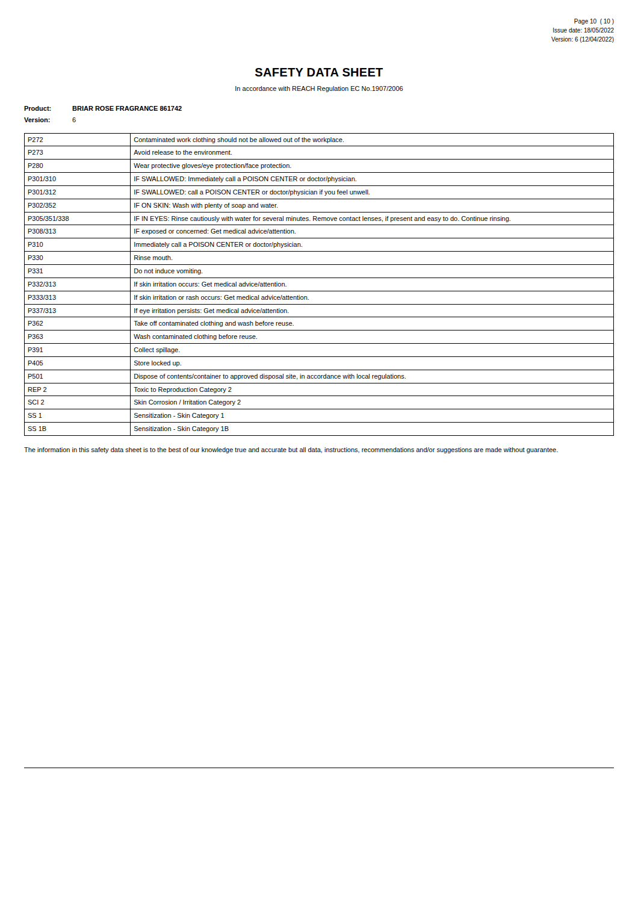Page 10 ( 10 )
Issue date: 18/05/2022
Version: 6 (12/04/2022)
SAFETY DATA SHEET
In accordance with REACH Regulation EC No.1907/2006
Product: BRIAR ROSE FRAGRANCE 861742
Version: 6
| P272 | Contaminated work clothing should not be allowed out of the workplace. |
| P273 | Avoid release to the environment. |
| P280 | Wear protective gloves/eye protection/face protection. |
| P301/310 | IF SWALLOWED: Immediately call a POISON CENTER or doctor/physician. |
| P301/312 | IF SWALLOWED: call a POISON CENTER or doctor/physician if you feel unwell. |
| P302/352 | IF ON SKIN: Wash with plenty of soap and water. |
| P305/351/338 | IF IN EYES: Rinse cautiously with water for several minutes. Remove contact lenses, if present and easy to do. Continue rinsing. |
| P308/313 | IF exposed or concerned: Get medical advice/attention. |
| P310 | Immediately call a POISON CENTER or doctor/physician. |
| P330 | Rinse mouth. |
| P331 | Do not induce vomiting. |
| P332/313 | If skin irritation occurs: Get medical advice/attention. |
| P333/313 | If skin irritation or rash occurs: Get medical advice/attention. |
| P337/313 | If eye irritation persists: Get medical advice/attention. |
| P362 | Take off contaminated clothing and wash before reuse. |
| P363 | Wash contaminated clothing before reuse. |
| P391 | Collect spillage. |
| P405 | Store locked up. |
| P501 | Dispose of contents/container to approved disposal site, in accordance with local regulations. |
| REP 2 | Toxic to Reproduction Category 2 |
| SCI 2 | Skin Corrosion / Irritation Category 2 |
| SS 1 | Sensitization - Skin Category 1 |
| SS 1B | Sensitization - Skin Category 1B |
The information in this safety data sheet is to the best of our knowledge true and accurate but all data, instructions, recommendations and/or suggestions are made without guarantee.